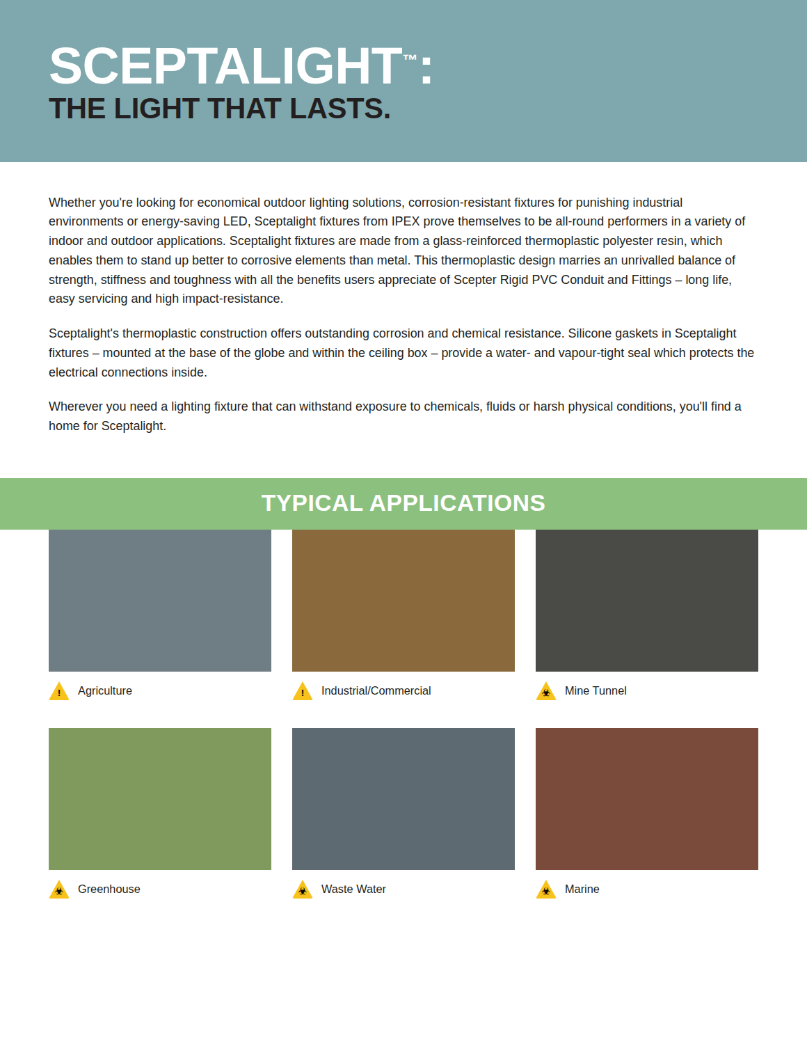Sceptalight™:
The light that lasts.
Whether you're looking for economical outdoor lighting solutions, corrosion-resistant fixtures for punishing industrial environments or energy-saving LED, Sceptalight fixtures from IPEX prove themselves to be all-round performers in a variety of indoor and outdoor applications. Sceptalight fixtures are made from a glass-reinforced thermoplastic polyester resin, which enables them to stand up better to corrosive elements than metal. This thermoplastic design marries an unrivalled balance of strength, stiffness and toughness with all the benefits users appreciate of Scepter Rigid PVC Conduit and Fittings – long life, easy servicing and high impact-resistance.
Sceptalight's thermoplastic construction offers outstanding corrosion and chemical resistance. Silicone gaskets in Sceptalight fixtures – mounted at the base of the globe and within the ceiling box – provide a water- and vapour-tight seal which protects the electrical connections inside.
Wherever you need a lighting fixture that can withstand exposure to chemicals, fluids or harsh physical conditions, you'll find a home for Sceptalight.
Typical Applications
! Agriculture
! Industrial/Commercial
☣ Mine Tunnel
☣ Greenhouse
☣ Waste Water
☣ Marine